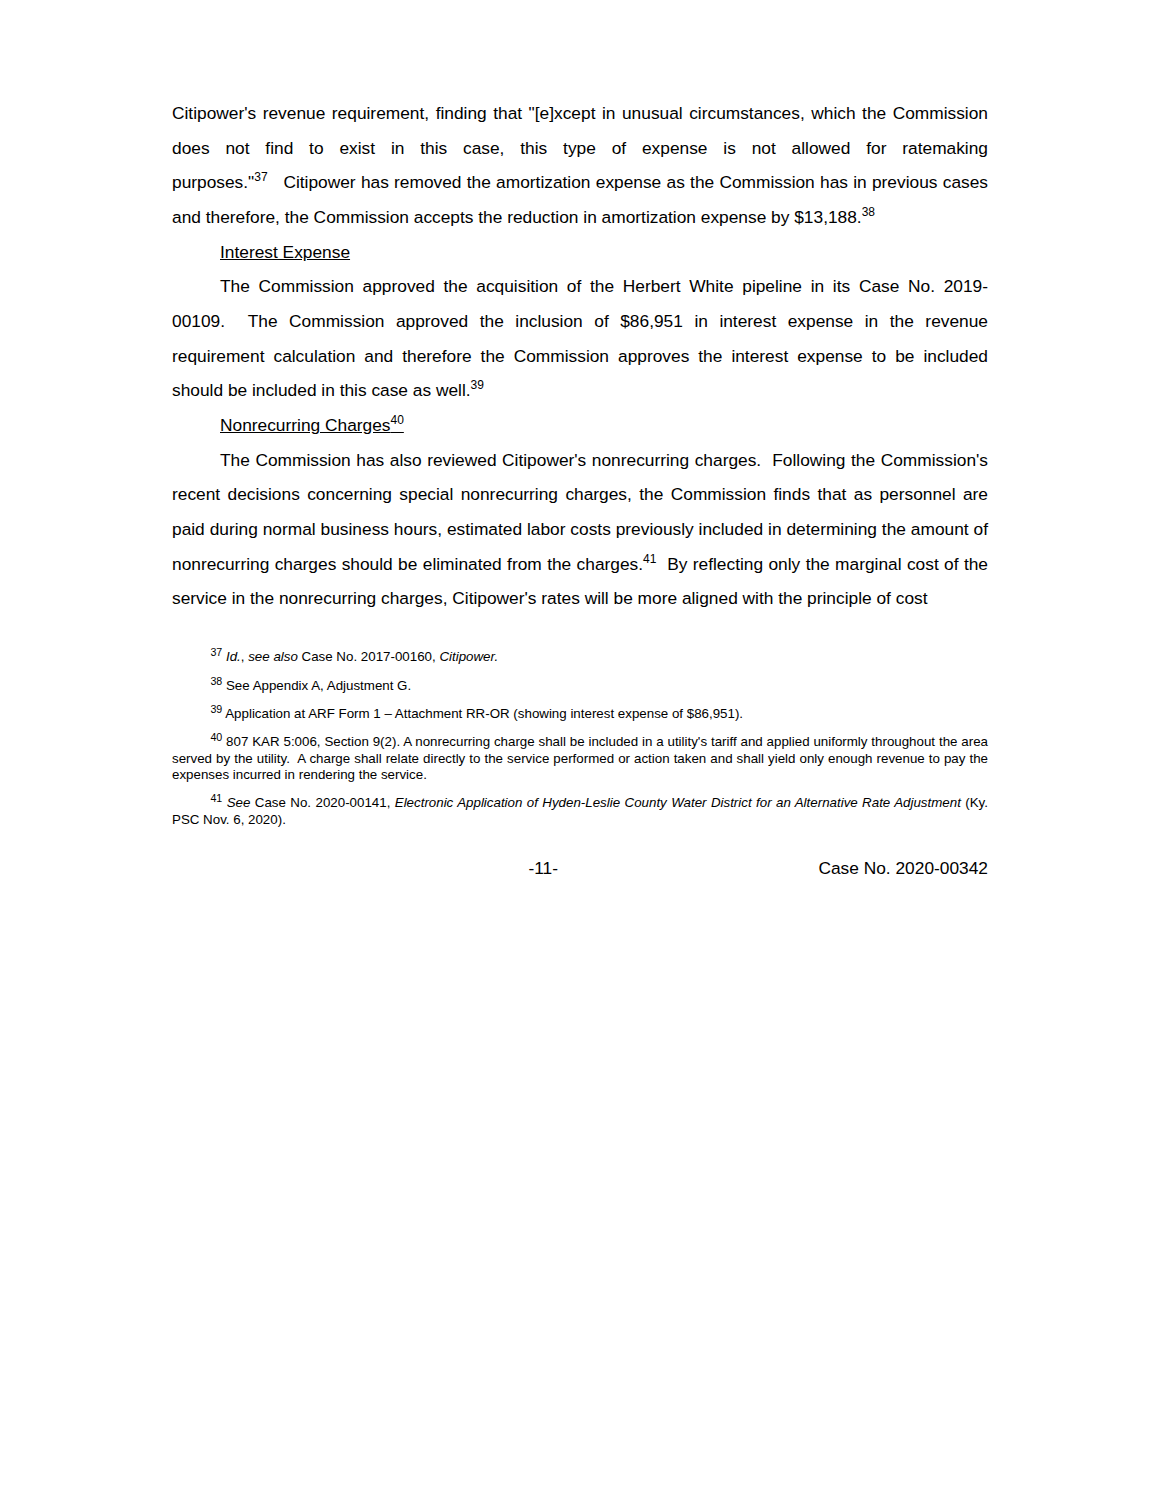Citipower's revenue requirement, finding that "[e]xcept in unusual circumstances, which the Commission does not find to exist in this case, this type of expense is not allowed for ratemaking purposes."37 Citipower has removed the amortization expense as the Commission has in previous cases and therefore, the Commission accepts the reduction in amortization expense by $13,188.38
Interest Expense
The Commission approved the acquisition of the Herbert White pipeline in its Case No. 2019-00109. The Commission approved the inclusion of $86,951 in interest expense in the revenue requirement calculation and therefore the Commission approves the interest expense to be included should be included in this case as well.39
Nonrecurring Charges40
The Commission has also reviewed Citipower's nonrecurring charges. Following the Commission's recent decisions concerning special nonrecurring charges, the Commission finds that as personnel are paid during normal business hours, estimated labor costs previously included in determining the amount of nonrecurring charges should be eliminated from the charges.41 By reflecting only the marginal cost of the service in the nonrecurring charges, Citipower's rates will be more aligned with the principle of cost
37 Id., see also Case No. 2017-00160, Citipower.
38 See Appendix A, Adjustment G.
39 Application at ARF Form 1 – Attachment RR-OR (showing interest expense of $86,951).
40 807 KAR 5:006, Section 9(2). A nonrecurring charge shall be included in a utility's tariff and applied uniformly throughout the area served by the utility. A charge shall relate directly to the service performed or action taken and shall yield only enough revenue to pay the expenses incurred in rendering the service.
41 See Case No. 2020-00141, Electronic Application of Hyden-Leslie County Water District for an Alternative Rate Adjustment (Ky. PSC Nov. 6, 2020).
-11-
Case No. 2020-00342